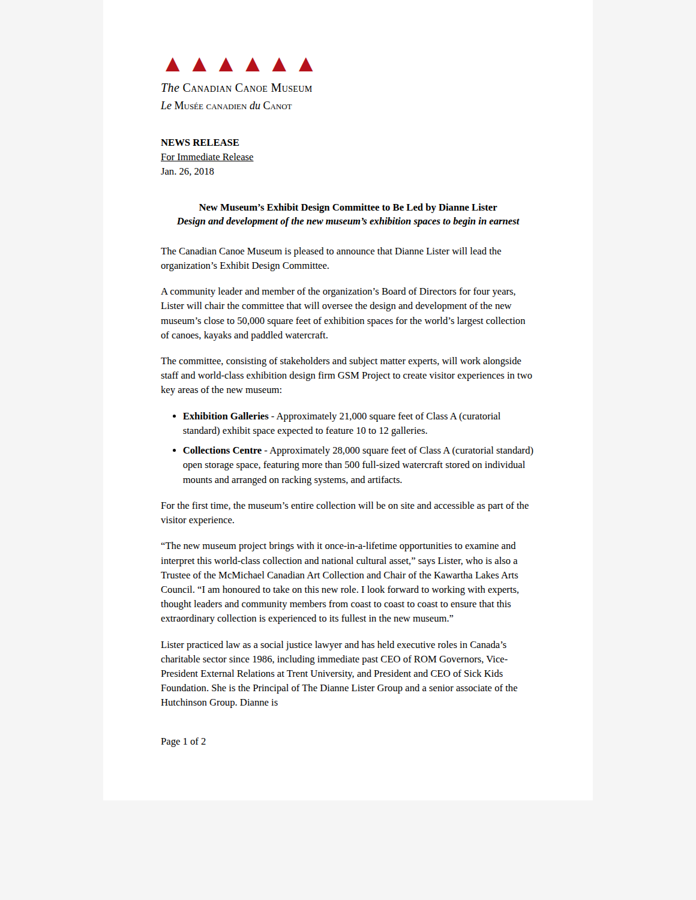▲▲▲▲▲▲
The Canadian Canoe Museum
Le Musée canadien du Canot
NEWS RELEASE For Immediate Release Jan. 26, 2018
New Museum’s Exhibit Design Committee to Be Led by Dianne Lister
Design and development of the new museum’s exhibition spaces to begin in earnest
The Canadian Canoe Museum is pleased to announce that Dianne Lister will lead the organization’s Exhibit Design Committee.
A community leader and member of the organization’s Board of Directors for four years, Lister will chair the committee that will oversee the design and development of the new museum’s close to 50,000 square feet of exhibition spaces for the world’s largest collection of canoes, kayaks and paddled watercraft.
The committee, consisting of stakeholders and subject matter experts, will work alongside staff and world-class exhibition design firm GSM Project to create visitor experiences in two key areas of the new museum:
Exhibition Galleries - Approximately 21,000 square feet of Class A (curatorial standard) exhibit space expected to feature 10 to 12 galleries.
Collections Centre - Approximately 28,000 square feet of Class A (curatorial standard) open storage space, featuring more than 500 full-sized watercraft stored on individual mounts and arranged on racking systems, and artifacts.
For the first time, the museum’s entire collection will be on site and accessible as part of the visitor experience.
“The new museum project brings with it once-in-a-lifetime opportunities to examine and interpret this world-class collection and national cultural asset,” says Lister, who is also a Trustee of the McMichael Canadian Art Collection and Chair of the Kawartha Lakes Arts Council. “I am honoured to take on this new role. I look forward to working with experts, thought leaders and community members from coast to coast to coast to ensure that this extraordinary collection is experienced to its fullest in the new museum.”
Lister practiced law as a social justice lawyer and has held executive roles in Canada’s charitable sector since 1986, including immediate past CEO of ROM Governors, Vice-President External Relations at Trent University, and President and CEO of Sick Kids Foundation. She is the Principal of The Dianne Lister Group and a senior associate of the Hutchinson Group. Dianne is
Page 1 of 2